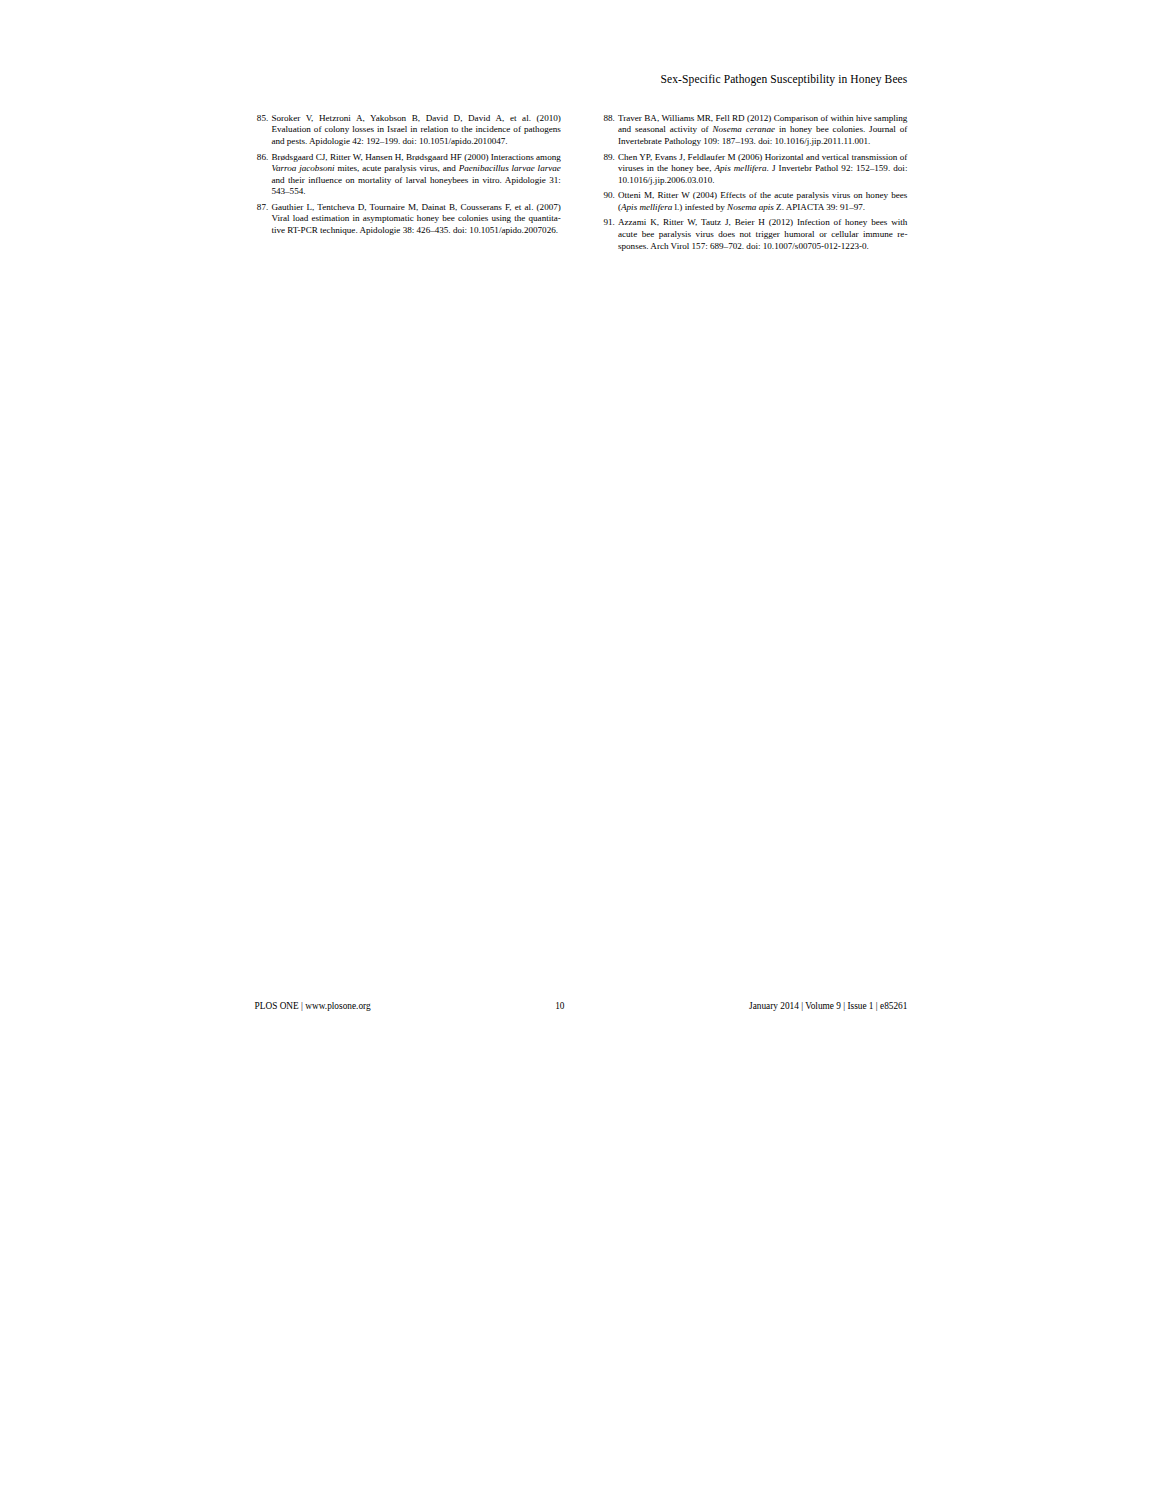Sex-Specific Pathogen Susceptibility in Honey Bees
85. Soroker V, Hetzroni A, Yakobson B, David D, David A, et al. (2010) Evaluation of colony losses in Israel in relation to the incidence of pathogens and pests. Apidologie 42: 192–199. doi: 10.1051/apido.2010047.
86. Brødsgaard CJ, Ritter W, Hansen H, Brødsgaard HF (2000) Interactions among Varroa jacobsoni mites, acute paralysis virus, and Paenibacillus larvae larvae and their influence on mortality of larval honeybees in vitro. Apidologie 31: 543–554.
87. Gauthier L, Tentcheva D, Tournaire M, Dainat B, Cousserans F, et al. (2007) Viral load estimation in asymptomatic honey bee colonies using the quantitative RT-PCR technique. Apidologie 38: 426–435. doi: 10.1051/apido.2007026.
88. Traver BA, Williams MR, Fell RD (2012) Comparison of within hive sampling and seasonal activity of Nosema ceranae in honey bee colonies. Journal of Invertebrate Pathology 109: 187–193. doi: 10.1016/j.jip.2011.11.001.
89. Chen YP, Evans J, Feldlaufer M (2006) Horizontal and vertical transmission of viruses in the honey bee, Apis mellifera. J Invertebr Pathol 92: 152–159. doi: 10.1016/j.jip.2006.03.010.
90. Otteni M, Ritter W (2004) Effects of the acute paralysis virus on honey bees (Apis mellifera l.) infested by Nosema apis Z. APIACTA 39: 91–97.
91. Azzami K, Ritter W, Tautz J, Beier H (2012) Infection of honey bees with acute bee paralysis virus does not trigger humoral or cellular immune responses. Arch Virol 157: 689–702. doi: 10.1007/s00705-012-1223-0.
PLOS ONE | www.plosone.org
10
January 2014 | Volume 9 | Issue 1 | e85261